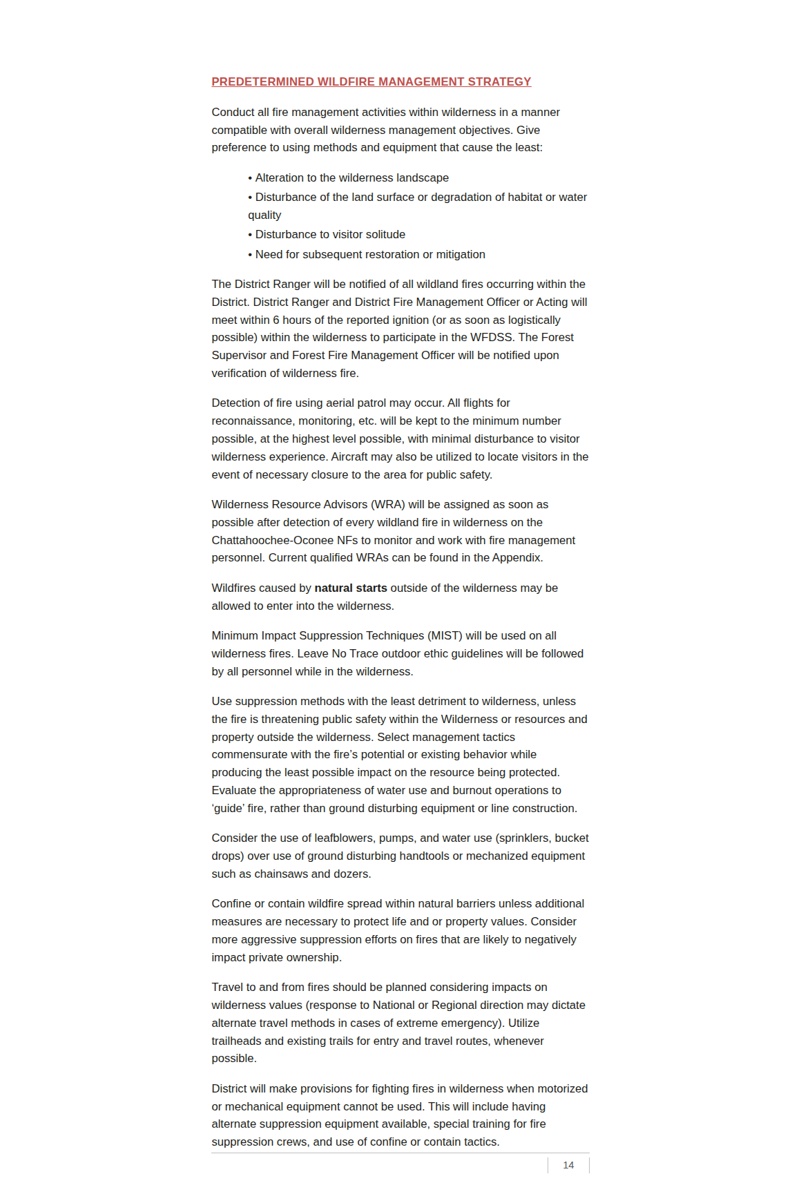PREDETERMINED WILDFIRE MANAGEMENT STRATEGY
Conduct all fire management activities within wilderness in a manner compatible with overall wilderness management objectives. Give preference to using methods and equipment that cause the least:
Alteration to the wilderness landscape
Disturbance of the land surface or degradation of habitat or water quality
Disturbance to visitor solitude
Need for subsequent restoration or mitigation
The District Ranger will be notified of all wildland fires occurring within the District. District Ranger and District Fire Management Officer or Acting will meet within 6 hours of the reported ignition (or as soon as logistically possible) within the wilderness to participate in the WFDSS. The Forest Supervisor and Forest Fire Management Officer will be notified upon verification of wilderness fire.
Detection of fire using aerial patrol may occur. All flights for reconnaissance, monitoring, etc. will be kept to the minimum number possible, at the highest level possible, with minimal disturbance to visitor wilderness experience. Aircraft may also be utilized to locate visitors in the event of necessary closure to the area for public safety.
Wilderness Resource Advisors (WRA) will be assigned as soon as possible after detection of every wildland fire in wilderness on the Chattahoochee-Oconee NFs to monitor and work with fire management personnel. Current qualified WRAs can be found in the Appendix.
Wildfires caused by natural starts outside of the wilderness may be allowed to enter into the wilderness.
Minimum Impact Suppression Techniques (MIST) will be used on all wilderness fires. Leave No Trace outdoor ethic guidelines will be followed by all personnel while in the wilderness.
Use suppression methods with the least detriment to wilderness, unless the fire is threatening public safety within the Wilderness or resources and property outside the wilderness. Select management tactics commensurate with the fire’s potential or existing behavior while producing the least possible impact on the resource being protected. Evaluate the appropriateness of water use and burnout operations to ‘guide’ fire, rather than ground disturbing equipment or line construction.
Consider the use of leafblowers, pumps, and water use (sprinklers, bucket drops) over use of ground disturbing handtools or mechanized equipment such as chainsaws and dozers.
Confine or contain wildfire spread within natural barriers unless additional measures are necessary to protect life and or property values. Consider more aggressive suppression efforts on fires that are likely to negatively impact private ownership.
Travel to and from fires should be planned considering impacts on wilderness values (response to National or Regional direction may dictate alternate travel methods in cases of extreme emergency). Utilize trailheads and existing trails for entry and travel routes, whenever possible.
District will make provisions for fighting fires in wilderness when motorized or mechanical equipment cannot be used. This will include having alternate suppression equipment available, special training for fire suppression crews, and use of confine or contain tactics.
14